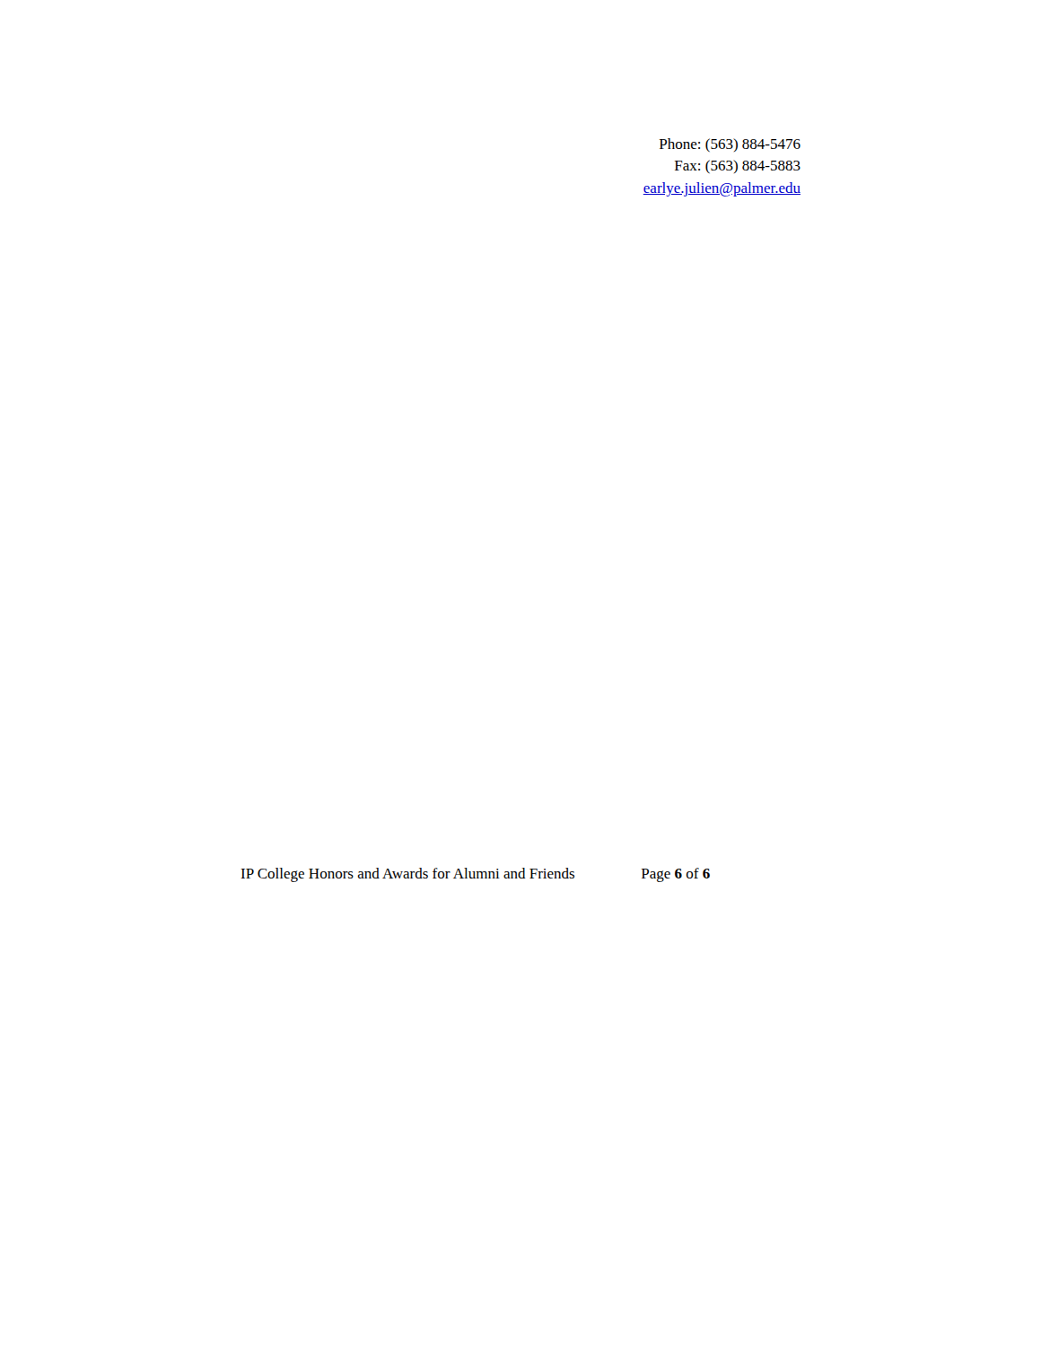Phone: (563) 884-5476
Fax: (563) 884-5883
earlye.julien@palmer.edu
IP College Honors and Awards for Alumni and Friends
Page 6 of 6